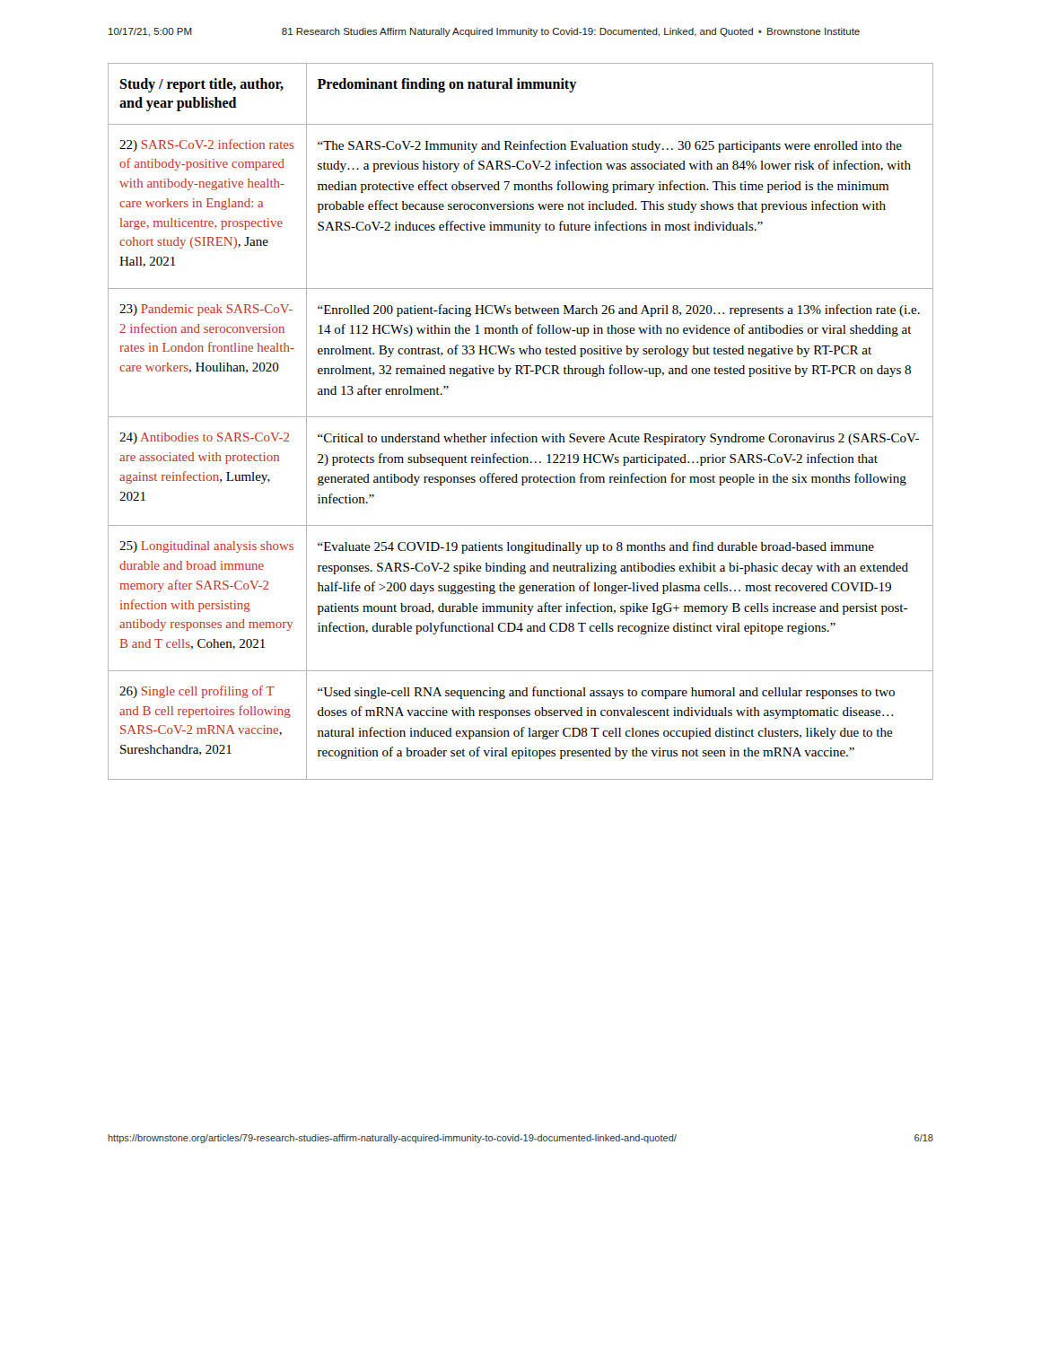10/17/21, 5:00 PM 81 Research Studies Affirm Naturally Acquired Immunity to Covid-19: Documented, Linked, and Quoted ⋆ Brownstone Institute
| Study / report title, author, and year published | Predominant finding on natural immunity |
| --- | --- |
| 22) SARS-CoV-2 infection rates of antibody-positive compared with antibody-negative health-care workers in England: a large, multicentre, prospective cohort study (SIREN) , Jane Hall, 2021 | “The SARS-CoV-2 Immunity and Reinfection Evaluation study… 30 625 participants were enrolled into the study… a previous history of SARS-CoV-2 infection was associated with an 84% lower risk of infection, with median protective effect observed 7 months following primary infection. This time period is the minimum probable effect because seroconversions were not included. This study shows that previous infection with SARS-CoV-2 induces effective immunity to future infections in most individuals.” |
| 23) Pandemic peak SARS-CoV-2 infection and seroconversion rates in London frontline health-care workers , Houlihan, 2020 | “Enrolled 200 patient-facing HCWs between March 26 and April 8, 2020… represents a 13% infection rate (i.e. 14 of 112 HCWs) within the 1 month of follow-up in those with no evidence of antibodies or viral shedding at enrolment. By contrast, of 33 HCWs who tested positive by serology but tested negative by RT-PCR at enrolment, 32 remained negative by RT-PCR through follow-up, and one tested positive by RT-PCR on days 8 and 13 after enrolment.” |
| 24) Antibodies to SARS-CoV-2 are associated with protection against reinfection , Lumley, 2021 | “Critical to understand whether infection with Severe Acute Respiratory Syndrome Coronavirus 2 (SARS-CoV-2) protects from subsequent reinfection… 12219 HCWs participated…prior SARS-CoV-2 infection that generated antibody responses offered protection from reinfection for most people in the six months following infection.” |
| 25) Longitudinal analysis shows durable and broad immune memory after SARS-CoV-2 infection with persisting antibody responses and memory B and T cells , Cohen, 2021 | “Evaluate 254 COVID-19 patients longitudinally up to 8 months and find durable broad-based immune responses. SARS-CoV-2 spike binding and neutralizing antibodies exhibit a bi-phasic decay with an extended half-life of >200 days suggesting the generation of longer-lived plasma cells… most recovered COVID-19 patients mount broad, durable immunity after infection, spike IgG+ memory B cells increase and persist post-infection, durable polyfunctional CD4 and CD8 T cells recognize distinct viral epitope regions.” |
| 26) Single cell profiling of T and B cell repertoires following SARS-CoV-2 mRNA vaccine , Sureshchandra, 2021 | “Used single-cell RNA sequencing and functional assays to compare humoral and cellular responses to two doses of mRNA vaccine with responses observed in convalescent individuals with asymptomatic disease… natural infection induced expansion of larger CD8 T cell clones occupied distinct clusters, likely due to the recognition of a broader set of viral epitopes presented by the virus not seen in the mRNA vaccine.” |
https://brownstone.org/articles/79-research-studies-affirm-naturally-acquired-immunity-to-covid-19-documented-linked-and-quoted/ 6/18